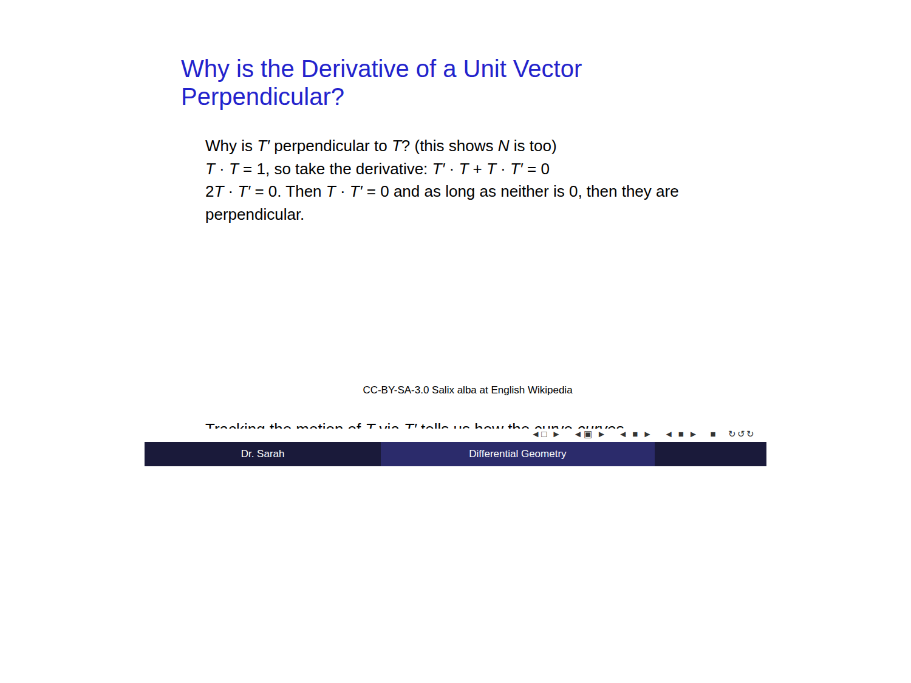Why is the Derivative of a Unit Vector Perpendicular?
Why is T′ perpendicular to T? (this shows N is too)
T · T = 1, so take the derivative: T′ · T + T · T′ = 0
2T · T′ = 0. Then T · T′ = 0 and as long as neither is 0, then they are perpendicular.
CC-BY-SA-3.0 Salix alba at English Wikipedia
Tracking the motion of T via T′ tells us how the curve curves
T turns towards N. Also, κ tells us how fast T turns
κ = T′(t)|α′(t)|, κ = |κ|, N = κκ
◄□ ► ◄▣ ► ◄ ■ ► ◄ ■ ► ■ ↻↺↻
Dr. Sarah
Differential Geometry